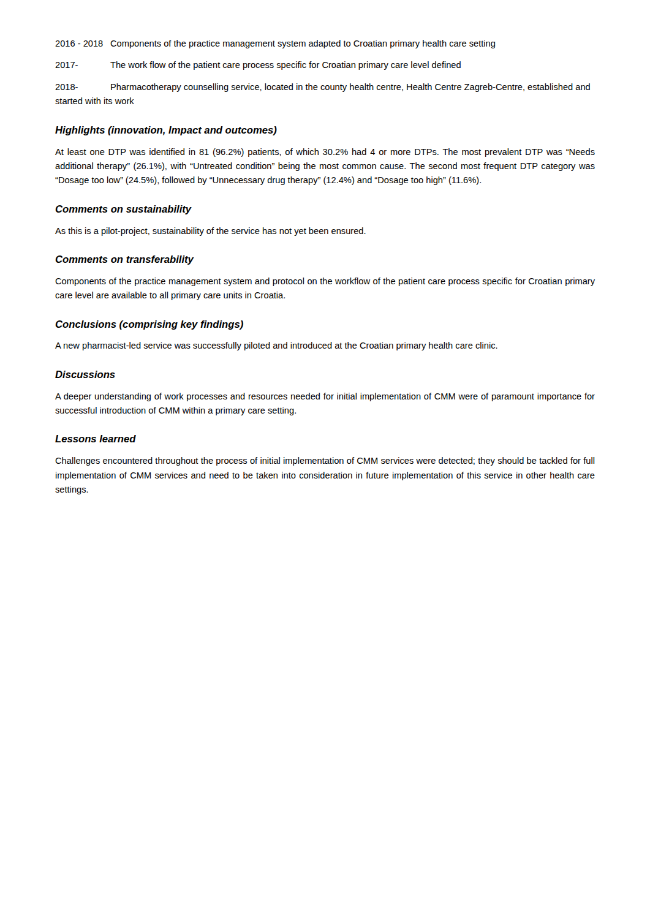2016 - 2018 Components of the practice management system adapted to Croatian primary health care setting
2017-The work flow of the patient care process specific for Croatian primary care level defined
2018-Pharmacotherapy counselling service, located in the county health centre, Health Centre Zagreb-Centre, established and started with its work
Highlights (innovation, Impact and outcomes)
At least one DTP was identified in 81 (96.2%) patients, of which 30.2% had 4 or more DTPs. The most prevalent DTP was “Needs additional therapy” (26.1%), with “Untreated condition” being the most common cause. The second most frequent DTP category was “Dosage too low” (24.5%), followed by “Unnecessary drug therapy” (12.4%) and “Dosage too high” (11.6%).
Comments on sustainability
As this is a pilot-project, sustainability of the service has not yet been ensured.
Comments on transferability
Components of the practice management system and protocol on the workflow of the patient care process specific for Croatian primary care level are available to all primary care units in Croatia.
Conclusions (comprising key findings)
A new pharmacist-led service was successfully piloted and introduced at the Croatian primary health care clinic.
Discussions
A deeper understanding of work processes and resources needed for initial implementation of CMM were of paramount importance for successful introduction of CMM within a primary care setting.
Lessons learned
Challenges encountered throughout the process of initial implementation of CMM services were detected; they should be tackled for full implementation of CMM services and need to be taken into consideration in future implementation of this service in other health care settings.